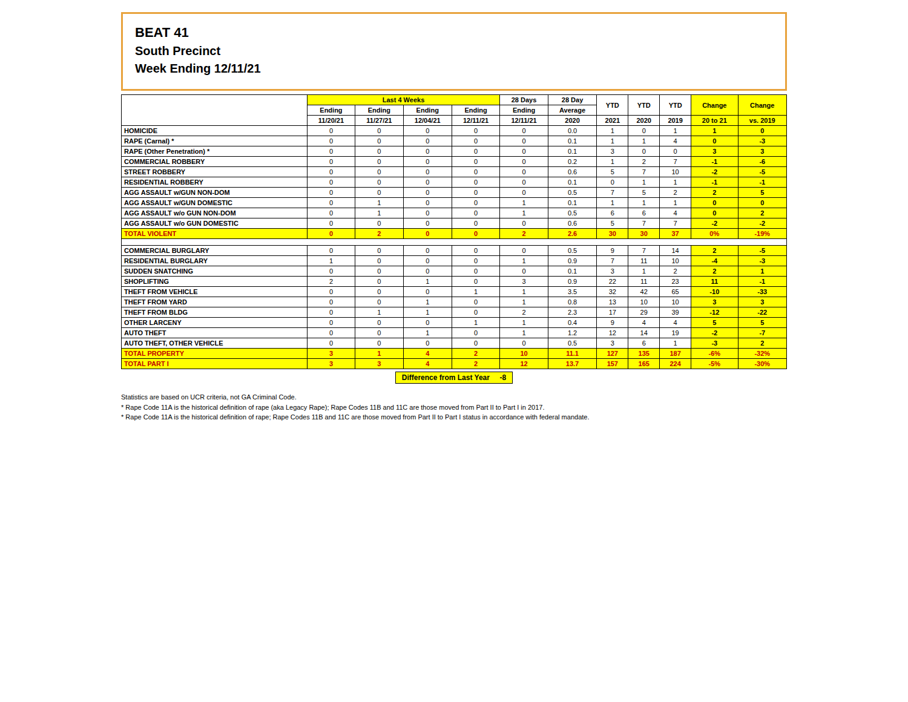BEAT 41
South Precinct
Week Ending 12/11/21
| | Last 4 Weeks | 28 Days | 28 Day | YTD | YTD | YTD | Change | Change |
| --- | --- | --- | --- | --- | --- | --- | --- | --- |
| Ending | Ending | Ending | Ending | Ending | Average |
| 11/20/21 | 11/27/21 | 12/04/21 | 12/11/21 | 12/11/21 | 2020 | 2021 | 2020 | 2019 | 20 to 21 | vs. 2019 |
| HOMICIDE | 0 | 0 | 0 | 0 | 0 | 0.0 | 1 | 0 | 1 | 1 | 0 |
| RAPE (Carnal) * | 0 | 0 | 0 | 0 | 0 | 0.1 | 1 | 1 | 4 | 0 | -3 |
| RAPE (Other Penetration) * | 0 | 0 | 0 | 0 | 0 | 0.1 | 3 | 0 | 0 | 3 | 3 |
| COMMERCIAL ROBBERY | 0 | 0 | 0 | 0 | 0 | 0.2 | 1 | 2 | 7 | -1 | -6 |
| STREET ROBBERY | 0 | 0 | 0 | 0 | 0 | 0.6 | 5 | 7 | 10 | -2 | -5 |
| RESIDENTIAL ROBBERY | 0 | 0 | 0 | 0 | 0 | 0.1 | 0 | 1 | 1 | -1 | -1 |
| AGG ASSAULT w/GUN NON-DOM | 0 | 0 | 0 | 0 | 0 | 0.5 | 7 | 5 | 2 | 2 | 5 |
| AGG ASSAULT w/GUN DOMESTIC | 0 | 1 | 0 | 0 | 1 | 0.1 | 1 | 1 | 1 | 0 | 0 |
| AGG ASSAULT w/o GUN NON-DOM | 0 | 1 | 0 | 0 | 1 | 0.5 | 6 | 6 | 4 | 0 | 2 |
| AGG ASSAULT w/o GUN DOMESTIC | 0 | 0 | 0 | 0 | 0 | 0.6 | 5 | 7 | 7 | -2 | -2 |
| TOTAL VIOLENT | 0 | 2 | 0 | 0 | 2 | 2.6 | 30 | 30 | 37 | 0% | -19% |
| COMMERCIAL BURGLARY | 0 | 0 | 0 | 0 | 0 | 0.5 | 9 | 7 | 14 | 2 | -5 |
| RESIDENTIAL BURGLARY | 1 | 0 | 0 | 0 | 1 | 0.9 | 7 | 11 | 10 | -4 | -3 |
| SUDDEN SNATCHING | 0 | 0 | 0 | 0 | 0 | 0.1 | 3 | 1 | 2 | 2 | 1 |
| SHOPLIFTING | 2 | 0 | 1 | 0 | 3 | 0.9 | 22 | 11 | 23 | 11 | -1 |
| THEFT FROM VEHICLE | 0 | 0 | 0 | 1 | 1 | 3.5 | 32 | 42 | 65 | -10 | -33 |
| THEFT FROM YARD | 0 | 0 | 1 | 0 | 1 | 0.8 | 13 | 10 | 10 | 3 | 3 |
| THEFT FROM BLDG | 0 | 1 | 1 | 0 | 2 | 2.3 | 17 | 29 | 39 | -12 | -22 |
| OTHER LARCENY | 0 | 0 | 0 | 1 | 1 | 0.4 | 9 | 4 | 4 | 5 | 5 |
| AUTO THEFT | 0 | 0 | 1 | 0 | 1 | 1.2 | 12 | 14 | 19 | -2 | -7 |
| AUTO THEFT, OTHER VEHICLE | 0 | 0 | 0 | 0 | 0 | 0.5 | 3 | 6 | 1 | -3 | 2 |
| TOTAL PROPERTY | 3 | 1 | 4 | 2 | 10 | 11.1 | 127 | 135 | 187 | -6% | -32% |
| TOTAL PART I | 3 | 3 | 4 | 2 | 12 | 13.7 | 157 | 165 | 224 | -5% | -30% |
Difference from Last Year -8
Statistics are based on UCR criteria, not GA Criminal Code.
* Rape Code 11A is the historical definition of rape (aka Legacy Rape); Rape Codes 11B and 11C are those moved from Part II to Part I in 2017.
* Rape Code 11A is the historical definition of rape; Rape Codes 11B and 11C are those moved from Part II to Part I status in accordance with federal mandate.